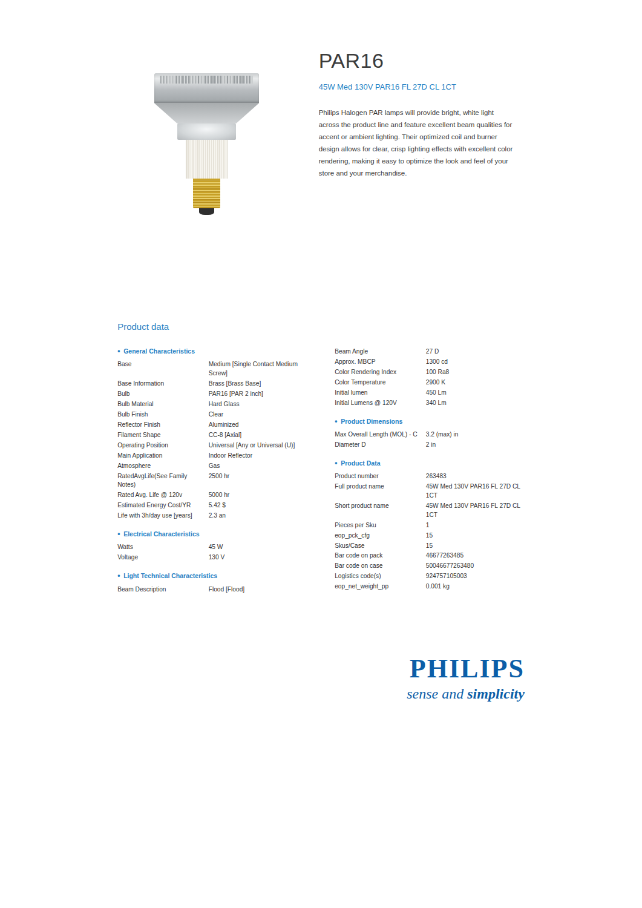PAR16
45W Med 130V PAR16 FL 27D CL 1CT
Philips Halogen PAR lamps will provide bright, white light across the product line and feature excellent beam qualities for accent or ambient lighting. Their optimized coil and burner design allows for clear, crisp lighting effects with excellent color rendering, making it easy to optimize the look and feel of your store and your merchandise.
Product data
General Characteristics
| Base | Medium [Single Contact Medium Screw] |
| Base Information | Brass [Brass Base] |
| Bulb | PAR16 [PAR 2 inch] |
| Bulb Material | Hard Glass |
| Bulb Finish | Clear |
| Reflector Finish | Aluminized |
| Filament Shape | CC-8 [Axial] |
| Operating Position | Universal [Any or Universal (U)] |
| Main Application | Indoor Reflector |
| Atmosphere | Gas |
| RatedAvgLife(See Family Notes) | 2500 hr |
| Rated Avg. Life @ 120v | 5000 hr |
| Estimated Energy Cost/YR | 5.42 $ |
| Life with 3h/day use [years] | 2.3 an |
Electrical Characteristics
| Watts | 45 W |
| Voltage | 130 V |
Light Technical Characteristics
| Beam Description | Flood [Flood] |
| Beam Angle | 27 D |
| Approx. MBCP | 1300 cd |
| Color Rendering Index | 100 Ra8 |
| Color Temperature | 2900 K |
| Initial lumen | 450 Lm |
| Initial Lumens @ 120V | 340 Lm |
Product Dimensions
| Max Overall Length (MOL) - C | 3.2 (max) in |
| Diameter D | 2 in |
Product Data
| Product number | 263483 |
| Full product name | 45W Med 130V PAR16 FL 27D CL 1CT |
| Short product name | 45W Med 130V PAR16 FL 27D CL 1CT |
| Pieces per Sku | 1 |
| eop_pck_cfg | 15 |
| Skus/Case | 15 |
| Bar code on pack | 46677263485 |
| Bar code on case | 50046677263480 |
| Logistics code(s) | 924757105003 |
| eop_net_weight_pp | 0.001 kg |
PHILIPS
sense and simplicity